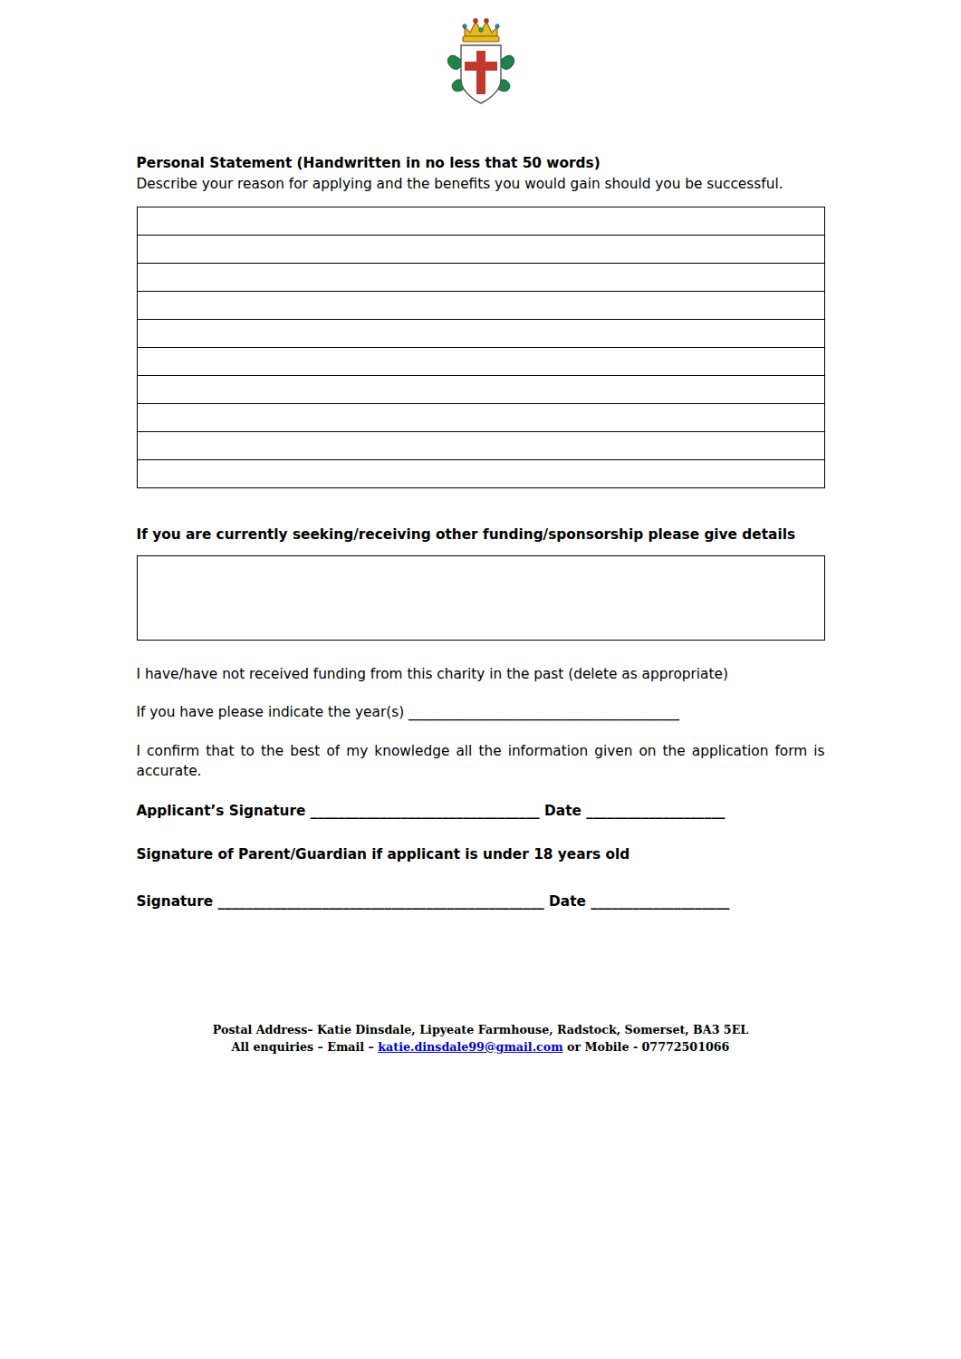Personal Statement (Handwritten in no less that 50 words)
Describe your reason for applying and the benefits you would gain should you be successful.
If you are currently seeking/receiving other funding/sponsorship please give details
I have/have not received funding from this charity in the past (delete as appropriate)
If you have please indicate the year(s) _______________________________________
I confirm that to the best of my knowledge all the information given on the application form is accurate.
Applicant’s Signature _________________________________ Date ____________________
Signature of Parent/Guardian if applicant is under 18 years old
Signature _______________________________________________ Date ____________________
Postal Address– Katie Dinsdale, Lipyeate Farmhouse, Radstock, Somerset, BA3 5EL
All enquiries – Email – katie.dinsdale99@gmail.com or Mobile - 07772501066